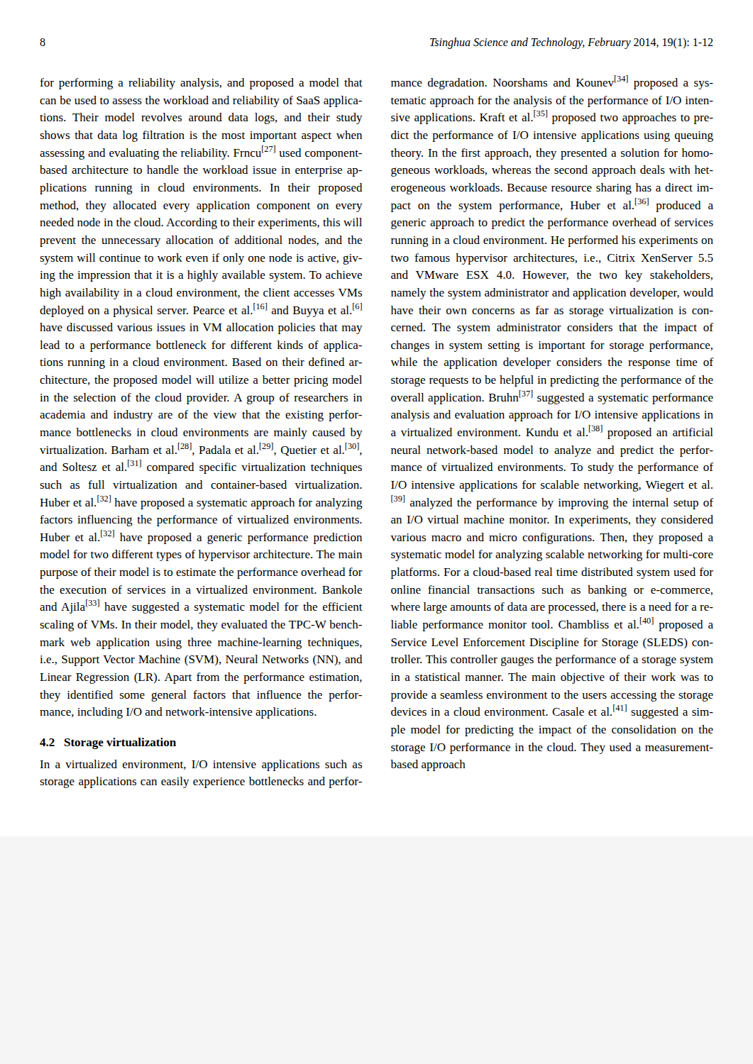8 Tsinghua Science and Technology, February 2014, 19(1): 1-12
for performing a reliability analysis, and proposed a model that can be used to assess the workload and reliability of SaaS applications. Their model revolves around data logs, and their study shows that data log filtration is the most important aspect when assessing and evaluating the reliability. Frncu[27] used component-based architecture to handle the workload issue in enterprise applications running in cloud environments. In their proposed method, they allocated every application component on every needed node in the cloud. According to their experiments, this will prevent the unnecessary allocation of additional nodes, and the system will continue to work even if only one node is active, giving the impression that it is a highly available system. To achieve high availability in a cloud environment, the client accesses VMs deployed on a physical server. Pearce et al.[16] and Buyya et al.[6] have discussed various issues in VM allocation policies that may lead to a performance bottleneck for different kinds of applications running in a cloud environment. Based on their defined architecture, the proposed model will utilize a better pricing model in the selection of the cloud provider. A group of researchers in academia and industry are of the view that the existing performance bottlenecks in cloud environments are mainly caused by virtualization. Barham et al.[28], Padala et al.[29], Quetier et al.[30], and Soltesz et al.[31] compared specific virtualization techniques such as full virtualization and container-based virtualization. Huber et al.[32] have proposed a systematic approach for analyzing factors influencing the performance of virtualized environments. Huber et al.[32] have proposed a generic performance prediction model for two different types of hypervisor architecture. The main purpose of their model is to estimate the performance overhead for the execution of services in a virtualized environment. Bankole and Ajila[33] have suggested a systematic model for the efficient scaling of VMs. In their model, they evaluated the TPC-W benchmark web application using three machine-learning techniques, i.e., Support Vector Machine (SVM), Neural Networks (NN), and Linear Regression (LR). Apart from the performance estimation, they identified some general factors that influence the performance, including I/O and network-intensive applications.
4.2 Storage virtualization
In a virtualized environment, I/O intensive applications such as storage applications can easily experience bottlenecks and performance degradation. Noorshams and Kounev[34] proposed a systematic approach for the analysis of the performance of I/O intensive applications. Kraft et al.[35] proposed two approaches to predict the performance of I/O intensive applications using queuing theory. In the first approach, they presented a solution for homogeneous workloads, whereas the second approach deals with heterogeneous workloads. Because resource sharing has a direct impact on the system performance, Huber et al.[36] produced a generic approach to predict the performance overhead of services running in a cloud environment. He performed his experiments on two famous hypervisor architectures, i.e., Citrix XenServer 5.5 and VMware ESX 4.0. However, the two key stakeholders, namely the system administrator and application developer, would have their own concerns as far as storage virtualization is concerned. The system administrator considers that the impact of changes in system setting is important for storage performance, while the application developer considers the response time of storage requests to be helpful in predicting the performance of the overall application. Bruhn[37] suggested a systematic performance analysis and evaluation approach for I/O intensive applications in a virtualized environment. Kundu et al.[38] proposed an artificial neural network-based model to analyze and predict the performance of virtualized environments. To study the performance of I/O intensive applications for scalable networking, Wiegert et al.[39] analyzed the performance by improving the internal setup of an I/O virtual machine monitor. In experiments, they considered various macro and micro configurations. Then, they proposed a systematic model for analyzing scalable networking for multi-core platforms. For a cloud-based real time distributed system used for online financial transactions such as banking or e-commerce, where large amounts of data are processed, there is a need for a reliable performance monitor tool. Chambliss et al.[40] proposed a Service Level Enforcement Discipline for Storage (SLEDS) controller. This controller gauges the performance of a storage system in a statistical manner. The main objective of their work was to provide a seamless environment to the users accessing the storage devices in a cloud environment. Casale et al.[41] suggested a simple model for predicting the impact of the consolidation on the storage I/O performance in the cloud. They used a measurement-based approach